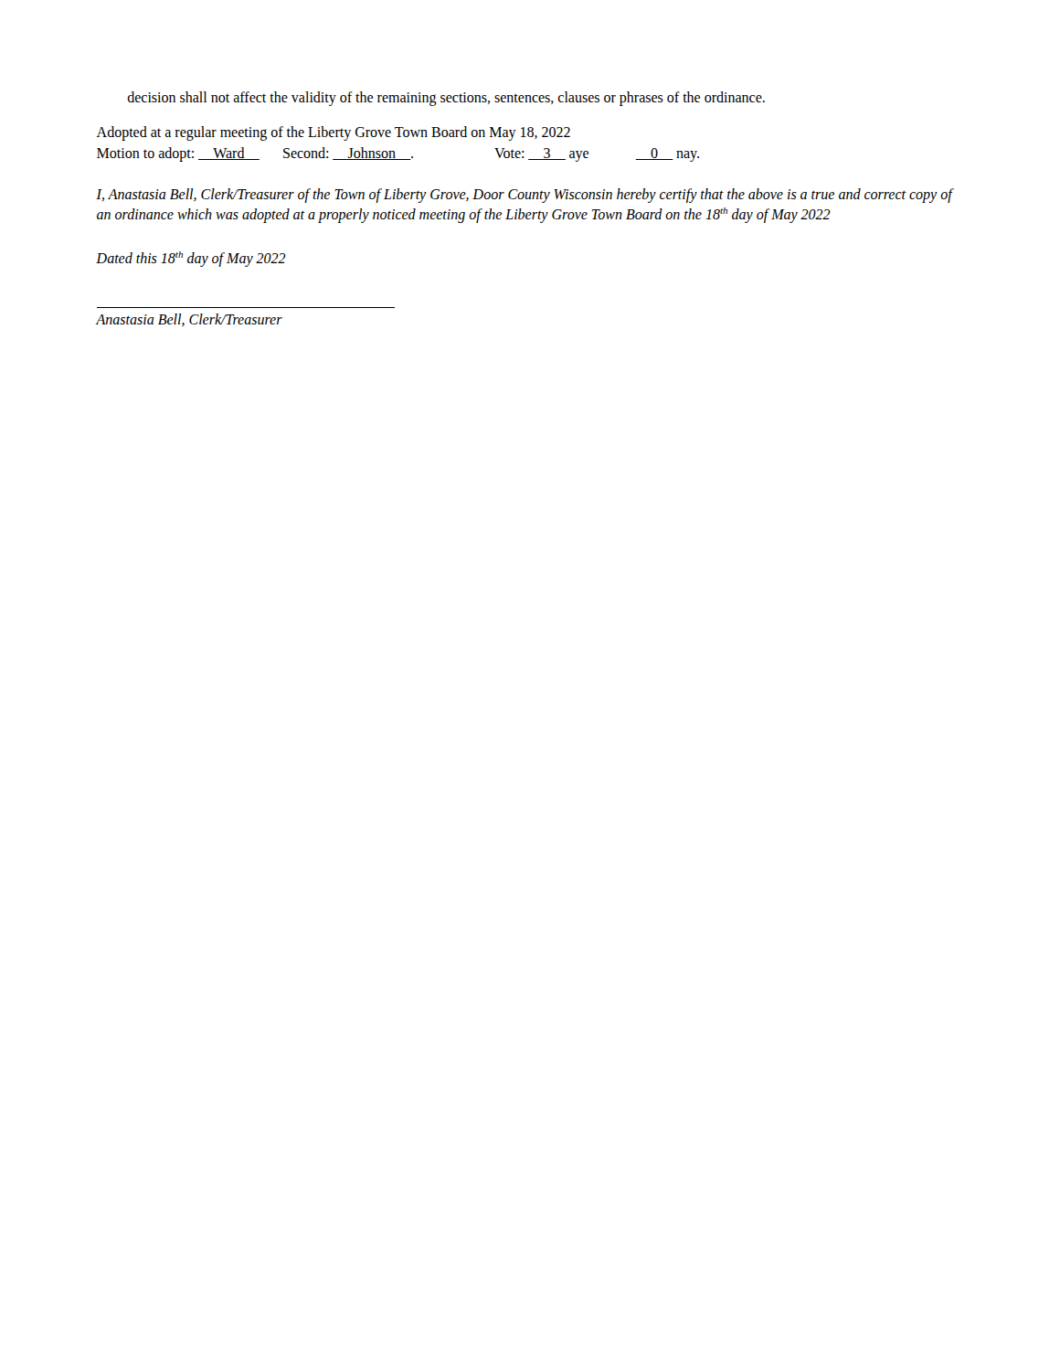decision shall not affect the validity of the remaining sections, sentences, clauses or phrases of the ordinance.
Adopted at a regular meeting of the Liberty Grove Town Board on May 18, 2022
Motion to adopt: __Ward__ Second: __Johnson__. Vote: __3__ aye __0__ nay.
I, Anastasia Bell, Clerk/Treasurer of the Town of Liberty Grove, Door County Wisconsin hereby certify that the above is a true and correct copy of an ordinance which was adopted at a properly noticed meeting of the Liberty Grove Town Board on the 18th day of May 2022
Dated this 18th day of May 2022
Anastasia Bell, Clerk/Treasurer